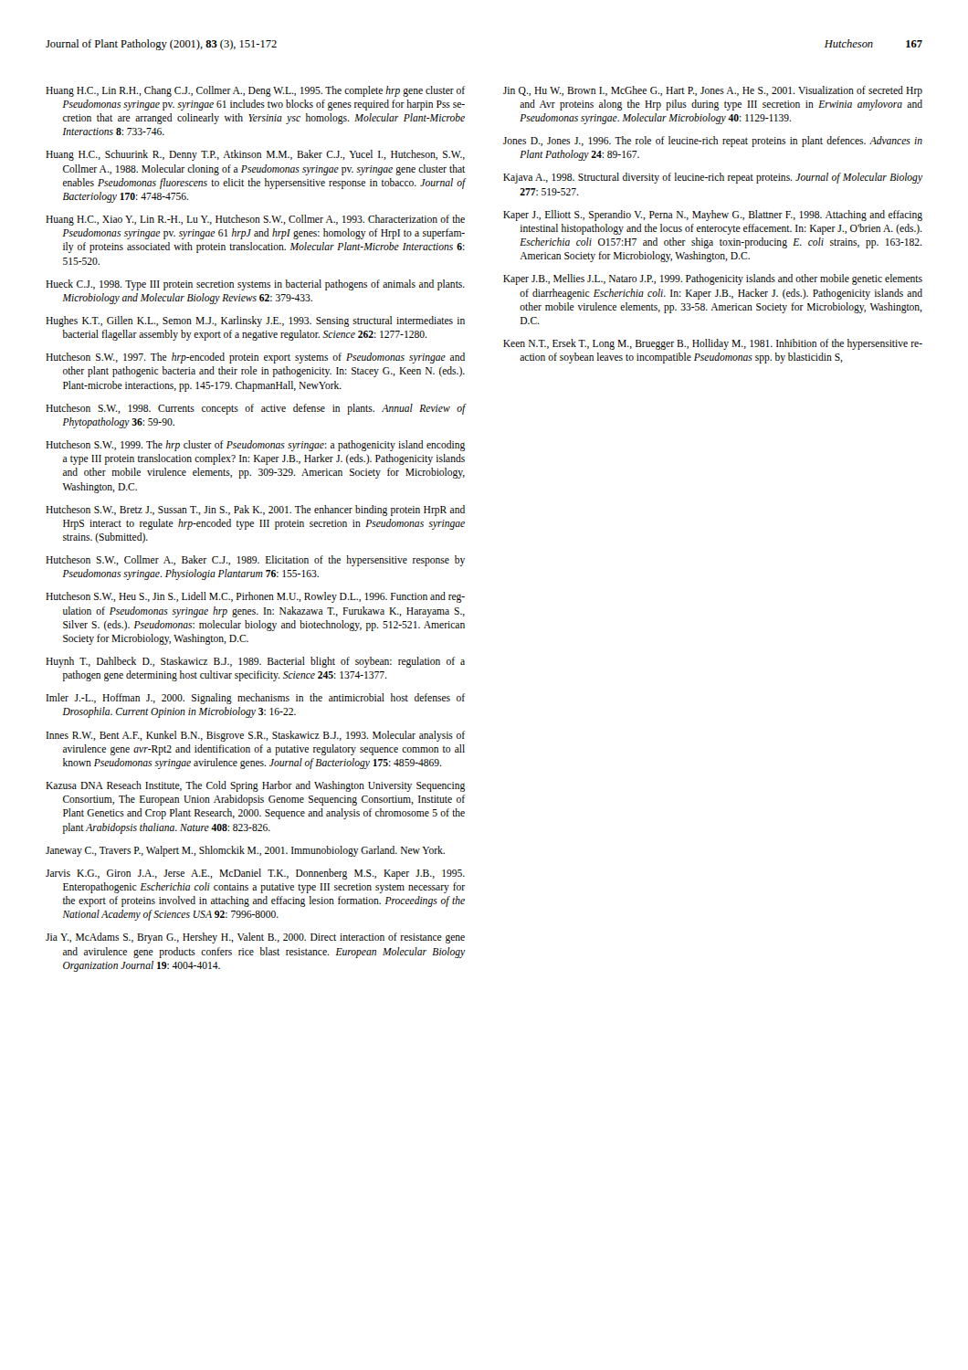Journal of Plant Pathology (2001), 83 (3), 151-172
Hutcheson 167
Huang H.C., Lin R.H., Chang C.J., Collmer A., Deng W.L., 1995. The complete hrp gene cluster of Pseudomonas syringae pv. syringae 61 includes two blocks of genes required for harpin Pss secretion that are arranged colinearly with Yersinia ysc homologs. Molecular Plant-Microbe Interactions 8: 733-746.
Huang H.C., Schuurink R., Denny T.P., Atkinson M.M., Baker C.J., Yucel I., Hutcheson, S.W., Collmer A., 1988. Molecular cloning of a Pseudomonas syringae pv. syringae gene cluster that enables Pseudomonas fluorescens to elicit the hypersensitive response in tobacco. Journal of Bacteriology 170: 4748-4756.
Huang H.C., Xiao Y., Lin R.-H., Lu Y., Hutcheson S.W., Collmer A., 1993. Characterization of the Pseudomonas syringae pv. syringae 61 hrpJ and hrpI genes: homology of HrpI to a superfamily of proteins associated with protein translocation. Molecular Plant-Microbe Interactions 6: 515-520.
Hueck C.J., 1998. Type III protein secretion systems in bacterial pathogens of animals and plants. Microbiology and Molecular Biology Reviews 62: 379-433.
Hughes K.T., Gillen K.L., Semon M.J., Karlinsky J.E., 1993. Sensing structural intermediates in bacterial flagellar assembly by export of a negative regulator. Science 262: 1277-1280.
Hutcheson S.W., 1997. The hrp-encoded protein export systems of Pseudomonas syringae and other plant pathogenic bacteria and their role in pathogenicity. In: Stacey G., Keen N. (eds.). Plant-microbe interactions, pp. 145-179. ChapmanHall, NewYork.
Hutcheson S.W., 1998. Currents concepts of active defense in plants. Annual Review of Phytopathology 36: 59-90.
Hutcheson S.W., 1999. The hrp cluster of Pseudomonas syringae: a pathogenicity island encoding a type III protein translocation complex? In: Kaper J.B., Harker J. (eds.). Pathogenicity islands and other mobile virulence elements, pp. 309-329. American Society for Microbiology, Washington, D.C.
Hutcheson S.W., Bretz J., Sussan T., Jin S., Pak K., 2001. The enhancer binding protein HrpR and HrpS interact to regulate hrp-encoded type III protein secretion in Pseudomonas syringae strains. (Submitted).
Hutcheson S.W., Collmer A., Baker C.J., 1989. Elicitation of the hypersensitive response by Pseudomonas syringae. Physiologia Plantarum 76: 155-163.
Hutcheson S.W., Heu S., Jin S., Lidell M.C., Pirhonen M.U., Rowley D.L., 1996. Function and regulation of Pseudomonas syringae hrp genes. In: Nakazawa T., Furukawa K., Harayama S., Silver S. (eds.). Pseudomonas: molecular biology and biotechnology, pp. 512-521. American Society for Microbiology, Washington, D.C.
Huynh T., Dahlbeck D., Staskawicz B.J., 1989. Bacterial blight of soybean: regulation of a pathogen gene determining host cultivar specificity. Science 245: 1374-1377.
Imler J.-L., Hoffman J., 2000. Signaling mechanisms in the antimicrobial host defenses of Drosophila. Current Opinion in Microbiology 3: 16-22.
Innes R.W., Bent A.F., Kunkel B.N., Bisgrove S.R., Staskawicz B.J., 1993. Molecular analysis of avirulence gene avr-Rpt2 and identification of a putative regulatory sequence common to all known Pseudomonas syringae avirulence genes. Journal of Bacteriology 175: 4859-4869.
Kazusa DNA Reseach Institute, The Cold Spring Harbor and Washington University Sequencing Consortium, The European Union Arabidopsis Genome Sequencing Consortium, Institute of Plant Genetics and Crop Plant Research, 2000. Sequence and analysis of chromosome 5 of the plant Arabidopsis thaliana. Nature 408: 823-826.
Janeway C., Travers P., Walpert M., Shlomckik M., 2001. Immunobiology Garland. New York.
Jarvis K.G., Giron J.A., Jerse A.E., McDaniel T.K., Donnenberg M.S., Kaper J.B., 1995. Enteropathogenic Escherichia coli contains a putative type III secretion system necessary for the export of proteins involved in attaching and effacing lesion formation. Proceedings of the National Academy of Sciences USA 92: 7996-8000.
Jia Y., McAdams S., Bryan G., Hershey H., Valent B., 2000. Direct interaction of resistance gene and avirulence gene products confers rice blast resistance. European Molecular Biology Organization Journal 19: 4004-4014.
Jin Q., Hu W., Brown I., McGhee G., Hart P., Jones A., He S., 2001. Visualization of secreted Hrp and Avr proteins along the Hrp pilus during type III secretion in Erwinia amylovora and Pseudomonas syringae. Molecular Microbiology 40: 1129-1139.
Jones D., Jones J., 1996. The role of leucine-rich repeat proteins in plant defences. Advances in Plant Pathology 24: 89-167.
Kajava A., 1998. Structural diversity of leucine-rich repeat proteins. Journal of Molecular Biology 277: 519-527.
Kaper J., Elliott S., Sperandio V., Perna N., Mayhew G., Blattner F., 1998. Attaching and effacing intestinal histopathology and the locus of enterocyte effacement. In: Kaper J., O'brien A. (eds.). Escherichia coli O157:H7 and other shiga toxin-producing E. coli strains, pp. 163-182. American Society for Microbiology, Washington, D.C.
Kaper J.B., Mellies J.L., Nataro J.P., 1999. Pathogenicity islands and other mobile genetic elements of diarrheagenic Escherichia coli. In: Kaper J.B., Hacker J. (eds.). Pathogenicity islands and other mobile virulence elements, pp. 33-58. American Society for Microbiology, Washington, D.C.
Keen N.T., Ersek T., Long M., Bruegger B., Holliday M., 1981. Inhibition of the hypersensitive reaction of soybean leaves to incompatible Pseudomonas spp. by blasticidin S,